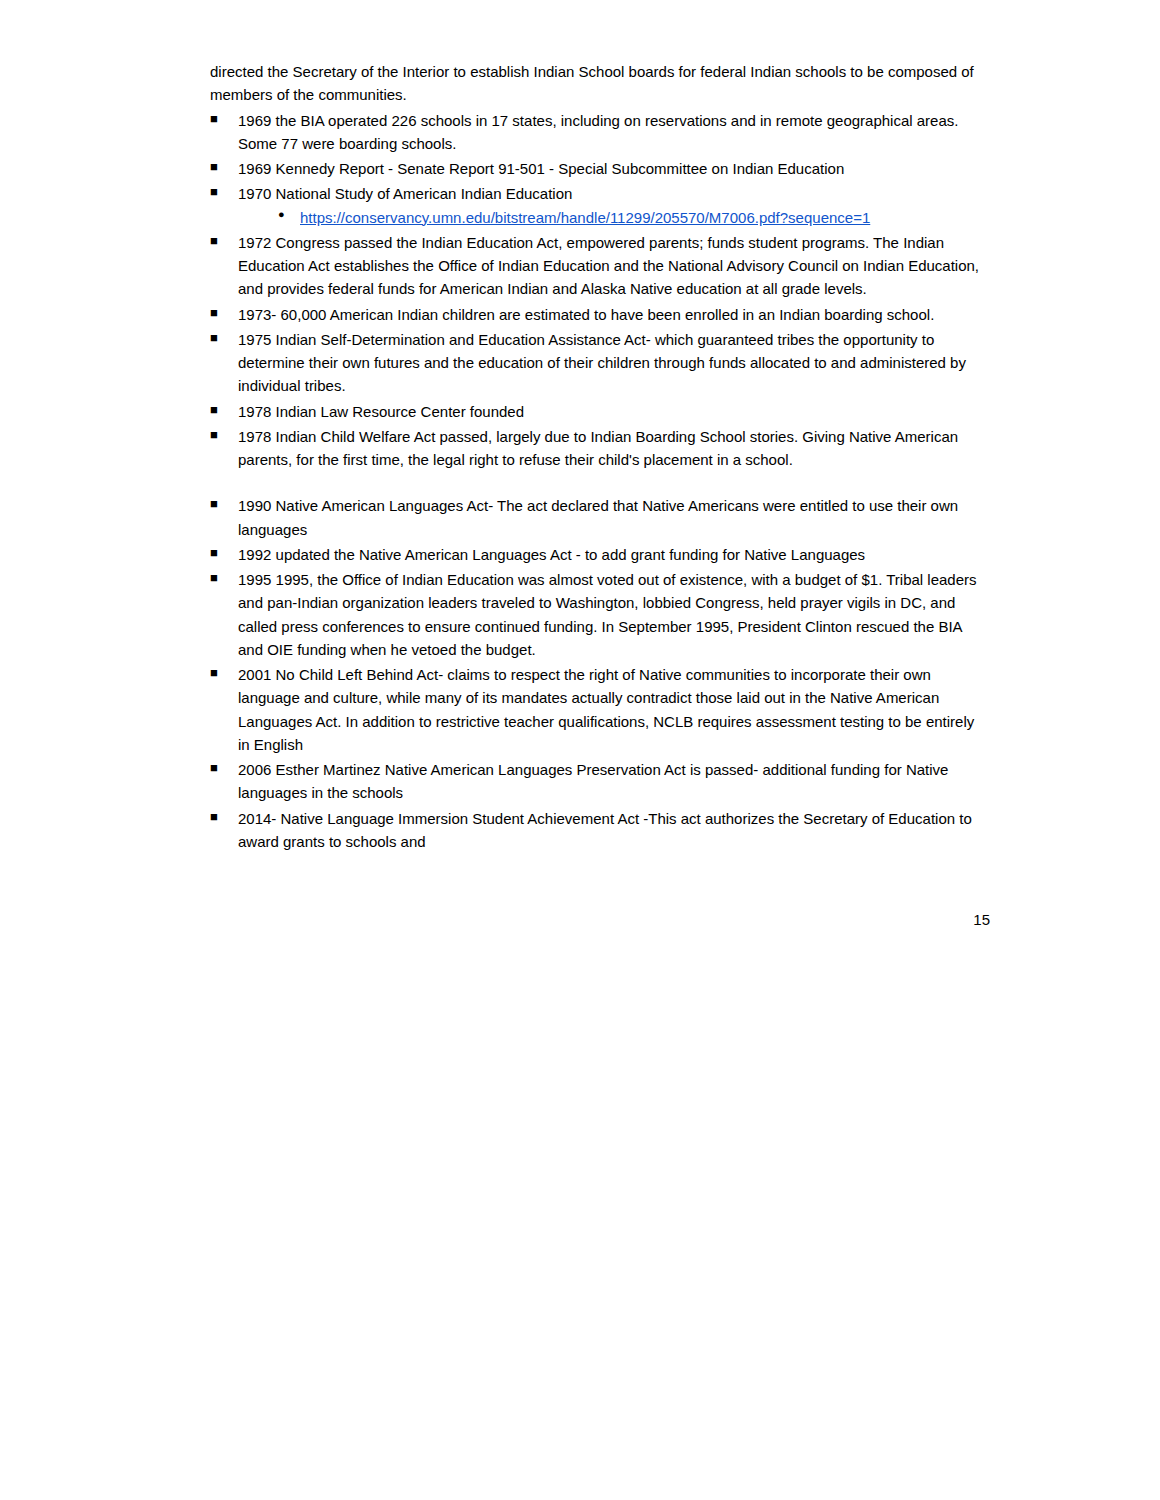directed the Secretary of the Interior to establish Indian School boards for federal Indian schools to be composed of members of the communities.
1969 the BIA operated 226 schools in 17 states, including on reservations and in remote geographical areas. Some 77 were boarding schools.
1969 Kennedy Report - Senate Report 91-501 - Special Subcommittee on Indian Education
1970 National Study of American Indian Education
https://conservancy.umn.edu/bitstream/handle/11299/205570/M7006.pdf?sequence=1
1972 Congress passed the Indian Education Act, empowered parents; funds student programs. The Indian Education Act establishes the Office of Indian Education and the National Advisory Council on Indian Education, and provides federal funds for American Indian and Alaska Native education at all grade levels.
1973- 60,000 American Indian children are estimated to have been enrolled in an Indian boarding school.
1975 Indian Self-Determination and Education Assistance Act- which guaranteed tribes the opportunity to determine their own futures and the education of their children through funds allocated to and administered by individual tribes.
1978 Indian Law Resource Center founded
1978 Indian Child Welfare Act passed, largely due to Indian Boarding School stories. Giving Native American parents, for the first time, the legal right to refuse their child's placement in a school.
1990 Native American Languages Act- The act declared that Native Americans were entitled to use their own languages
1992 updated the Native American Languages Act - to add grant funding for Native Languages
1995 1995, the Office of Indian Education was almost voted out of existence, with a budget of $1. Tribal leaders and pan-Indian organization leaders traveled to Washington, lobbied Congress, held prayer vigils in DC, and called press conferences to ensure continued funding. In September 1995, President Clinton rescued the BIA and OIE funding when he vetoed the budget.
2001 No Child Left Behind Act- claims to respect the right of Native communities to incorporate their own language and culture, while many of its mandates actually contradict those laid out in the Native American Languages Act. In addition to restrictive teacher qualifications, NCLB requires assessment testing to be entirely in English
2006 Esther Martinez Native American Languages Preservation Act is passed- additional funding for Native languages in the schools
2014- Native Language Immersion Student Achievement Act -This act authorizes the Secretary of Education to award grants to schools and
15